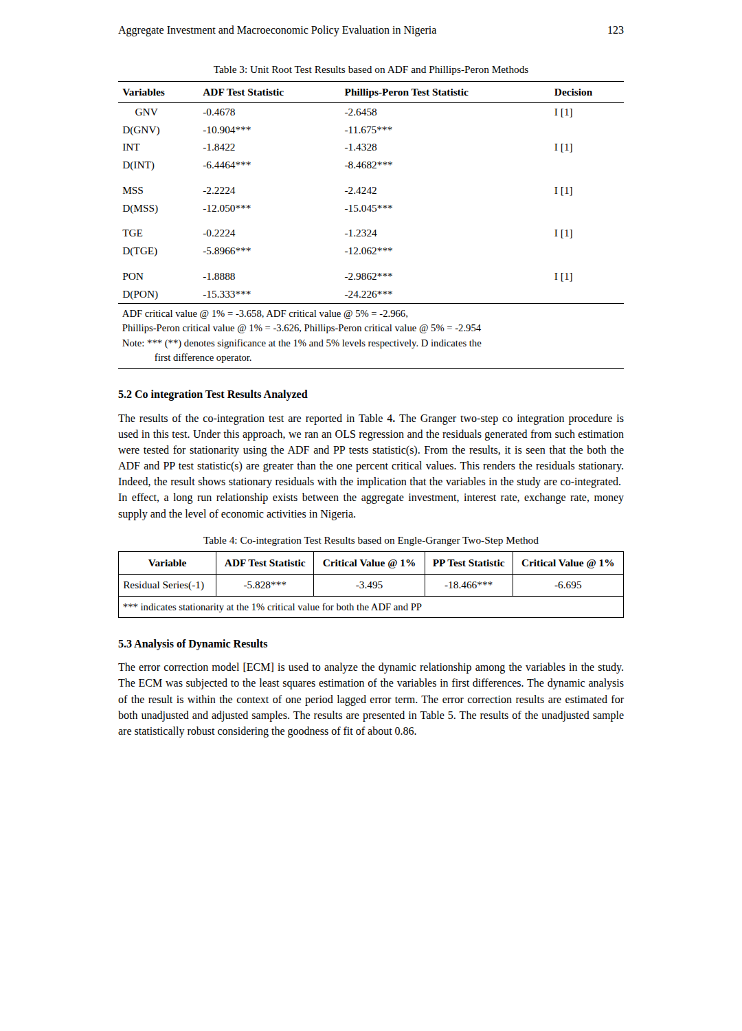Aggregate Investment and Macroeconomic Policy Evaluation in Nigeria 123
Table 3: Unit Root Test Results based on ADF and Phillips-Peron Methods
| Variables | ADF Test Statistic | Phillips-Peron Test Statistic | Decision |
| --- | --- | --- | --- |
| GNV | -0.4678 | -2.6458 | I [1] |
| D(GNV) | -10.904*** | -11.675*** | |
| INT | -1.8422 | -1.4328 | I [1] |
| D(INT) | -6.4464*** | -8.4682*** | |
| MSS | -2.2224 | -2.4242 | I [1] |
| D(MSS) | -12.050*** | -15.045*** | |
| TGE | -0.2224 | -1.2324 | I [1] |
| D(TGE) | -5.8966*** | -12.062*** | |
| PON | -1.8888 | -2.9862*** | I [1] |
| D(PON) | -15.333*** | -24.226*** | |
| ADF critical value @ 1% = -3.658, ADF critical value @ 5% = -2.966, Phillips-Peron critical value @ 1% = -3.626, Phillips-Peron critical value @ 5% = -2.954 Note: *** (**) denotes significance at the 1% and 5% levels respectively. D indicates the first difference operator. |
5.2 Co integration Test Results Analyzed
The results of the co-integration test are reported in Table 4. The Granger two-step co integration procedure is used in this test. Under this approach, we ran an OLS regression and the residuals generated from such estimation were tested for stationarity using the ADF and PP tests statistic(s). From the results, it is seen that the both the ADF and PP test statistic(s) are greater than the one percent critical values. This renders the residuals stationary. Indeed, the result shows stationary residuals with the implication that the variables in the study are co-integrated. In effect, a long run relationship exists between the aggregate investment, interest rate, exchange rate, money supply and the level of economic activities in Nigeria.
Table 4: Co-integration Test Results based on Engle-Granger Two-Step Method
| Variable | ADF Test Statistic | Critical Value @ 1% | PP Test Statistic | Critical Value @ 1% |
| --- | --- | --- | --- | --- |
| Residual Series(-1) | -5.828*** | -3.495 | -18.466*** | -6.695 |
| *** indicates stationarity at the 1% critical value for both the ADF and PP |
5.3 Analysis of Dynamic Results
The error correction model [ECM] is used to analyze the dynamic relationship among the variables in the study. The ECM was subjected to the least squares estimation of the variables in first differences. The dynamic analysis of the result is within the context of one period lagged error term. The error correction results are estimated for both unadjusted and adjusted samples. The results are presented in Table 5. The results of the unadjusted sample are statistically robust considering the goodness of fit of about 0.86.